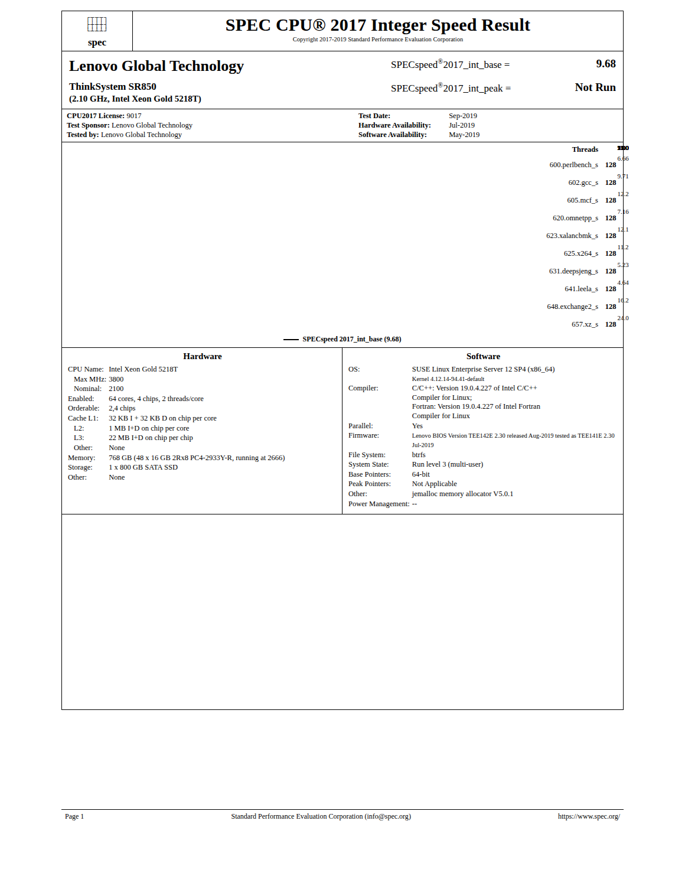┌┬┬┬┐
├┼┼┼┤
└┴┴┴┘
spec
SPEC CPU® 2017 Integer Speed Result
Copyright 2017-2019 Standard Performance Evaluation Corporation
Lenovo Global Technology
ThinkSystem SR850 (2.10 GHz, Intel Xeon Gold 5218T)
SPECspeed®2017_int_base = 9.68
SPECspeed®2017_int_peak = Not Run
CPU2017 License: 9017
Test Sponsor: Lenovo Global Technology
Tested by: Lenovo Global Technology
Test Date: Sep-2019
Hardware Availability: Jul-2019
Software Availability: May-2019
| Threads | | 0 1.00 3.00 5.00 7.00 9.00 11.0 13.0 15.0 17.0 19.0 21.0 24.0 |
| 600.perlbench_s | 128 | 6.66 |
| 602.gcc_s | 128 | 9.71 |
| 605.mcf_s | 128 | 12.2 |
| 620.omnetpp_s | 128 | 7.16 |
| 623.xalancbmk_s | 128 | 12.1 |
| 625.x264_s | 128 | 11.2 |
| 631.deepsjeng_s | 128 | 5.23 |
| 641.leela_s | 128 | 4.64 |
| 648.exchange2_s | 128 | 16.2 |
| 657.xz_s | 128 | 24.0 |
SPECspeed 2017_int_base (9.68)
Hardware
| CPU Name: | Intel Xeon Gold 5218T |
| Max MHz: | 3800 |
| Nominal: | 2100 |
| Enabled: | 64 cores, 4 chips, 2 threads/core |
| Orderable: | 2,4 chips |
| Cache L1: | 32 KB I + 32 KB D on chip per core |
| L2: | 1 MB I+D on chip per core |
| L3: | 22 MB I+D on chip per chip |
| Other: | None |
| Memory: | 768 GB (48 x 16 GB 2Rx8 PC4-2933Y-R, running at 2666) |
| Storage: | 1 x 800 GB SATA SSD |
| Other: | None |
Software
| OS: | SUSE Linux Enterprise Server 12 SP4 (x86_64) Kernel 4.12.14-94.41-default |
| Compiler: | C/C++: Version 19.0.4.227 of Intel C/C++ Compiler for Linux; Fortran: Version 19.0.4.227 of Intel Fortran Compiler for Linux |
| Parallel: | Yes |
| Firmware: | Lenovo BIOS Version TEE142E 2.30 released Aug-2019 tested as TEE141E 2.30 Jul-2019 |
| File System: | btrfs |
| System State: | Run level 3 (multi-user) |
| Base Pointers: | 64-bit |
| Peak Pointers: | Not Applicable |
| Other: | jemalloc memory allocator V5.0.1 |
| Power Management: | -- |
Page 1
Standard Performance Evaluation Corporation (info@spec.org)
https://www.spec.org/